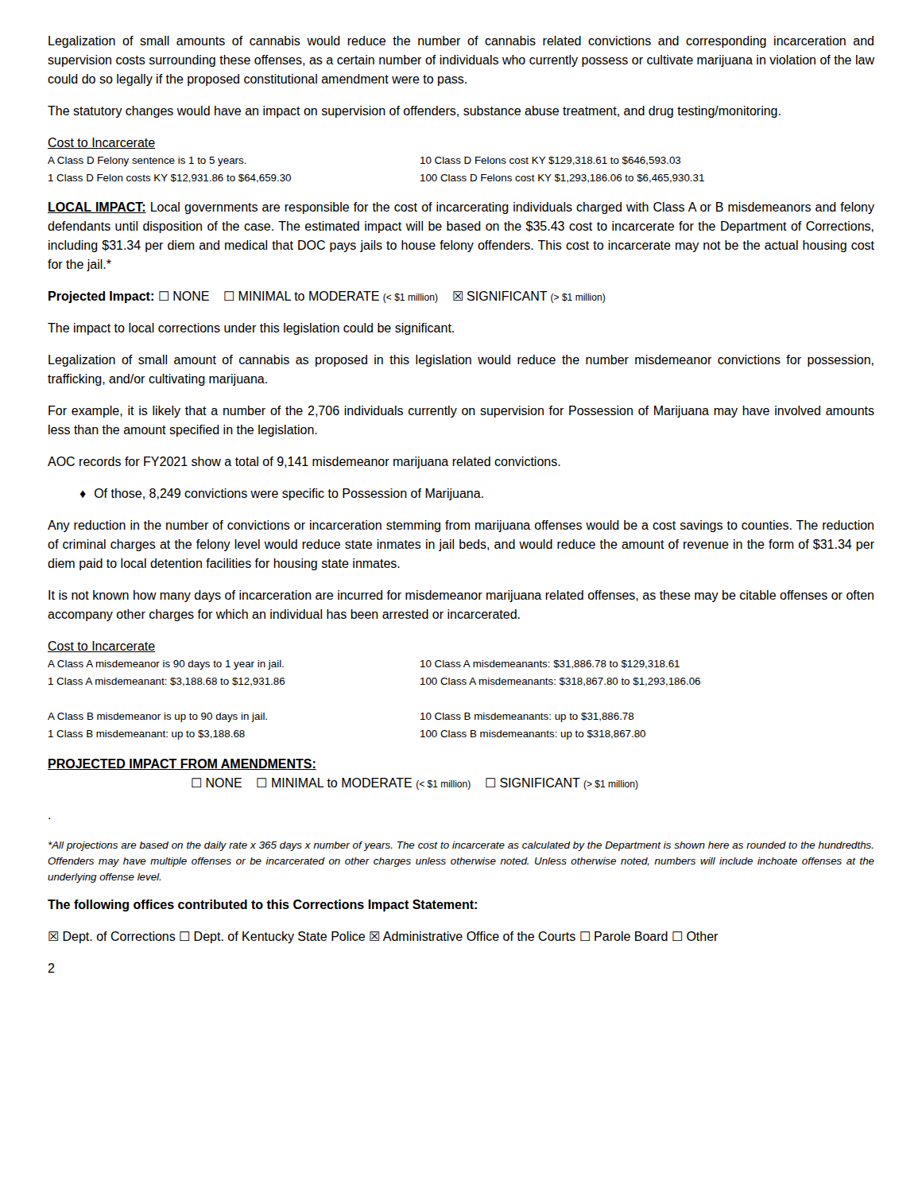Legalization of small amounts of cannabis would reduce the number of cannabis related convictions and corresponding incarceration and supervision costs surrounding these offenses, as a certain number of individuals who currently possess or cultivate marijuana in violation of the law could do so legally if the proposed constitutional amendment were to pass.
The statutory changes would have an impact on supervision of offenders, substance abuse treatment, and drug testing/monitoring.
Cost to Incarcerate
| A Class D Felony sentence is 1 to 5 years. | 10 Class D Felons cost KY $129,318.61 to $646,593.03 |
| 1 Class D Felon costs KY $12,931.86 to $64,659.30 | 100 Class D Felons cost KY $1,293,186.06 to $6,465,930.31 |
LOCAL IMPACT: Local governments are responsible for the cost of incarcerating individuals charged with Class A or B misdemeanors and felony defendants until disposition of the case. The estimated impact will be based on the $35.43 cost to incarcerate for the Department of Corrections, including $31.34 per diem and medical that DOC pays jails to house felony offenders. This cost to incarcerate may not be the actual housing cost for the jail.*
Projected Impact: ☐ NONE ☐ MINIMAL to MODERATE (< $1 million) ☒ SIGNIFICANT (> $1 million)
The impact to local corrections under this legislation could be significant.
Legalization of small amount of cannabis as proposed in this legislation would reduce the number misdemeanor convictions for possession, trafficking, and/or cultivating marijuana.
For example, it is likely that a number of the 2,706 individuals currently on supervision for Possession of Marijuana may have involved amounts less than the amount specified in the legislation.
AOC records for FY2021 show a total of 9,141 misdemeanor marijuana related convictions.
Of those, 8,249 convictions were specific to Possession of Marijuana.
Any reduction in the number of convictions or incarceration stemming from marijuana offenses would be a cost savings to counties. The reduction of criminal charges at the felony level would reduce state inmates in jail beds, and would reduce the amount of revenue in the form of $31.34 per diem paid to local detention facilities for housing state inmates.
It is not known how many days of incarceration are incurred for misdemeanor marijuana related offenses, as these may be citable offenses or often accompany other charges for which an individual has been arrested or incarcerated.
Cost to Incarcerate
| A Class A misdemeanor is 90 days to 1 year in jail. | 10 Class A misdemeanants: $31,886.78 to $129,318.61 |
| 1 Class A misdemeanant: $3,188.68 to $12,931.86 | 100 Class A misdemeanants: $318,867.80 to $1,293,186.06 |
| A Class B misdemeanor is up to 90 days in jail. | 10 Class B misdemeanants: up to $31,886.78 |
| 1 Class B misdemeanant: up to $3,188.68 | 100 Class B misdemeanants: up to $318,867.80 |
PROJECTED IMPACT FROM AMENDMENTS:
☐ NONE ☐ MINIMAL to MODERATE (< $1 million) ☐ SIGNIFICANT (> $1 million)
.
*All projections are based on the daily rate x 365 days x number of years. The cost to incarcerate as calculated by the Department is shown here as rounded to the hundredths. Offenders may have multiple offenses or be incarcerated on other charges unless otherwise noted. Unless otherwise noted, numbers will include inchoate offenses at the underlying offense level.
The following offices contributed to this Corrections Impact Statement:
☒ Dept. of Corrections ☐ Dept. of Kentucky State Police ☒ Administrative Office of the Courts ☐ Parole Board ☐ Other
2